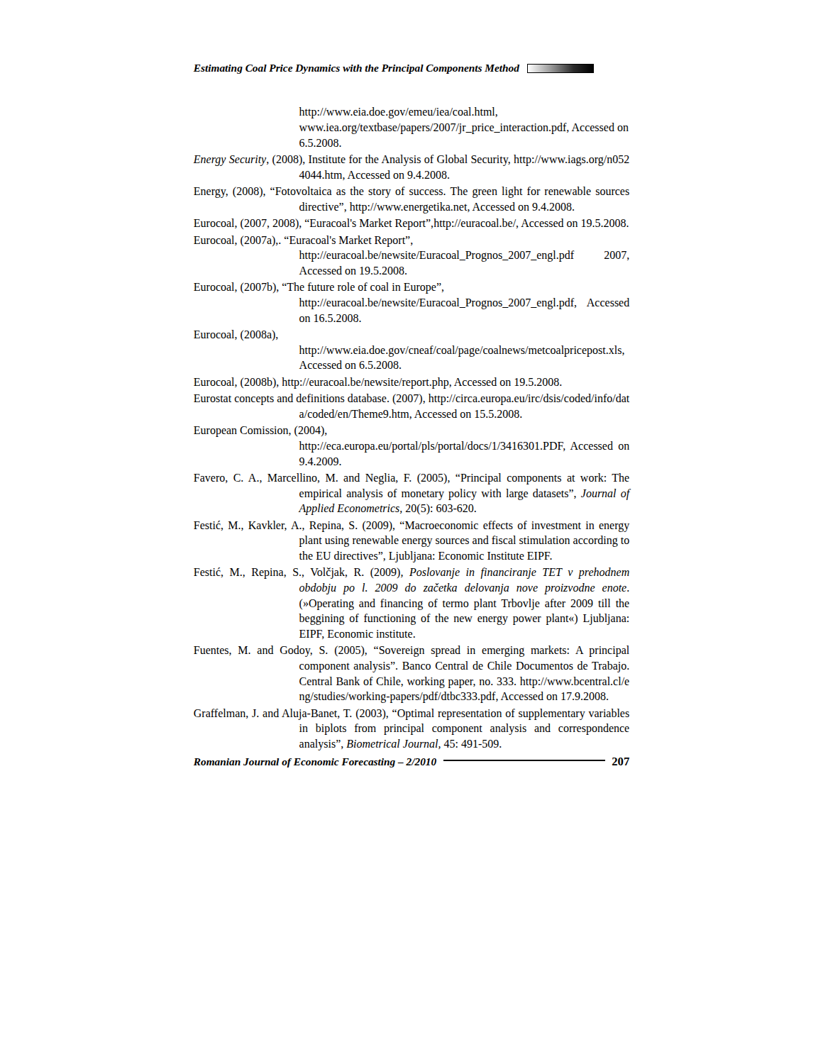Estimating Coal Price Dynamics with the Principal Components Method
http://www.eia.doe.gov/emeu/iea/coal.html,
www.iea.org/textbase/papers/2007/jr_price_interaction.pdf, Accessed on 6.5.2008.
Energy Security, (2008), Institute for the Analysis of Global Security, http://www.iags.org/n0524044.htm, Accessed on 9.4.2008.
Energy, (2008), “Fotovoltaica as the story of success. The green light for renewable sources directive”, http://www.energetika.net, Accessed on 9.4.2008.
Eurocoal, (2007, 2008), “Euracoal's Market Report”,http://euracoal.be/, Accessed on 19.5.2008.
Eurocoal, (2007a),. “Euracoal's Market Report”,
http://euracoal.be/newsite/Euracoal_Prognos_2007_engl.pdf 2007, Accessed on 19.5.2008.
Eurocoal, (2007b), “The future role of coal in Europe”,
http://euracoal.be/newsite/Euracoal_Prognos_2007_engl.pdf, Accessed on 16.5.2008.
Eurocoal, (2008a),
http://www.eia.doe.gov/cneaf/coal/page/coalnews/metcoalpricepost.xls, Accessed on 6.5.2008.
Eurocoal, (2008b), http://euracoal.be/newsite/report.php, Accessed on 19.5.2008.
Eurostat concepts and definitions database. (2007), http://circa.europa.eu/irc/dsis/coded/info/data/coded/en/Theme9.htm, Accessed on 15.5.2008.
European Comission, (2004),
http://eca.europa.eu/portal/pls/portal/docs/1/3416301.PDF, Accessed on 9.4.2009.
Favero, C. A., Marcellino, M. and Neglia, F. (2005), “Principal components at work: The empirical analysis of monetary policy with large datasets”, Journal of Applied Econometrics, 20(5): 603-620.
Festić, M., Kavkler, A., Repina, S. (2009), “Macroeconomic effects of investment in energy plant using renewable energy sources and fiscal stimulation according to the EU directives”, Ljubljana: Economic Institute EIPF.
Festić, M., Repina, S., Volčjak, R. (2009), Poslovanje in financiranje TET v prehodnem obdobju po l. 2009 do začetka delovanja nove proizvodne enote. (»Operating and financing of termo plant Trbovlje after 2009 till the beggining of functioning of the new energy power plant«) Ljubljana: EIPF, Economic institute.
Fuentes, M. and Godoy, S. (2005), “Sovereign spread in emerging markets: A principal component analysis”. Banco Central de Chile Documentos de Trabajo. Central Bank of Chile, working paper, no. 333. http://www.bcentral.cl/eng/studies/working-papers/pdf/dtbc333.pdf, Accessed on 17.9.2008.
Graffelman, J. and Aluja-Banet, T. (2003), “Optimal representation of supplementary variables in biplots from principal component analysis and correspondence analysis”, Biometrical Journal, 45: 491-509.
Romanian Journal of Economic Forecasting – 2/2010 207